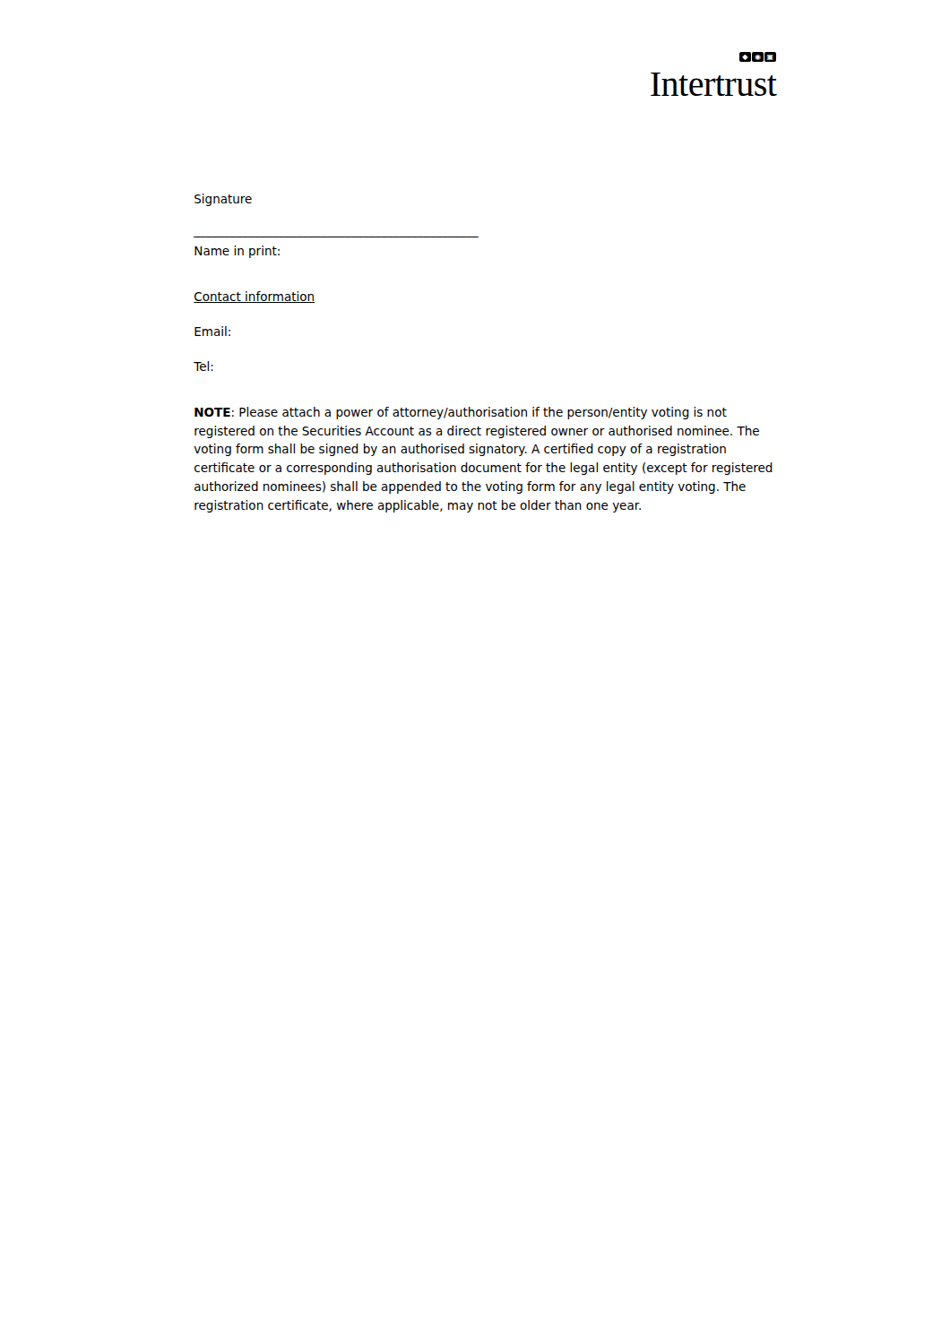◆◉▣
Intertrust
Signature
_______________________________________________
Name in print:
Contact information
Email:
Tel:
NOTE: Please attach a power of attorney/authorisation if the person/entity voting is not registered on the Securities Account as a direct registered owner or authorised nominee. The voting form shall be signed by an authorised signatory. A certified copy of a registration certificate or a corresponding authorisation document for the legal entity (except for registered authorized nominees) shall be appended to the voting form for any legal entity voting. The registration certificate, where applicable, may not be older than one year.